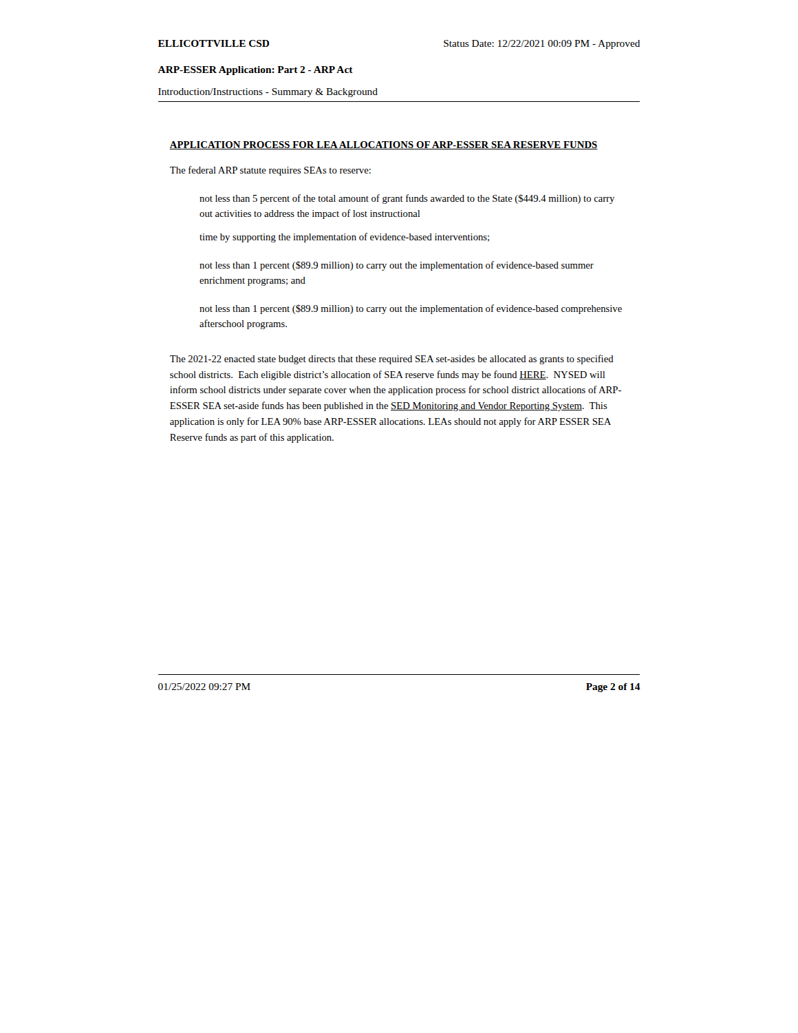ELLICOTTVILLE CSD
Status Date: 12/22/2021 00:09 PM - Approved
ARP-ESSER Application: Part 2 - ARP Act
Introduction/Instructions - Summary & Background
APPLICATION PROCESS FOR LEA ALLOCATIONS OF ARP-ESSER SEA RESERVE FUNDS
The federal ARP statute requires SEAs to reserve:
not less than 5 percent of the total amount of grant funds awarded to the State ($449.4 million) to carry out activities to address the impact of lost instructional
time by supporting the implementation of evidence-based interventions;
not less than 1 percent ($89.9 million) to carry out the implementation of evidence-based summer enrichment programs; and
not less than 1 percent ($89.9 million) to carry out the implementation of evidence-based comprehensive afterschool programs.
The 2021-22 enacted state budget directs that these required SEA set-asides be allocated as grants to specified school districts. Each eligible district’s allocation of SEA reserve funds may be found HERE. NYSED will inform school districts under separate cover when the application process for school district allocations of ARP-ESSER SEA set-aside funds has been published in the SED Monitoring and Vendor Reporting System. This application is only for LEA 90% base ARP-ESSER allocations. LEAs should not apply for ARP ESSER SEA Reserve funds as part of this application.
01/25/2022 09:27 PM
Page 2 of 14